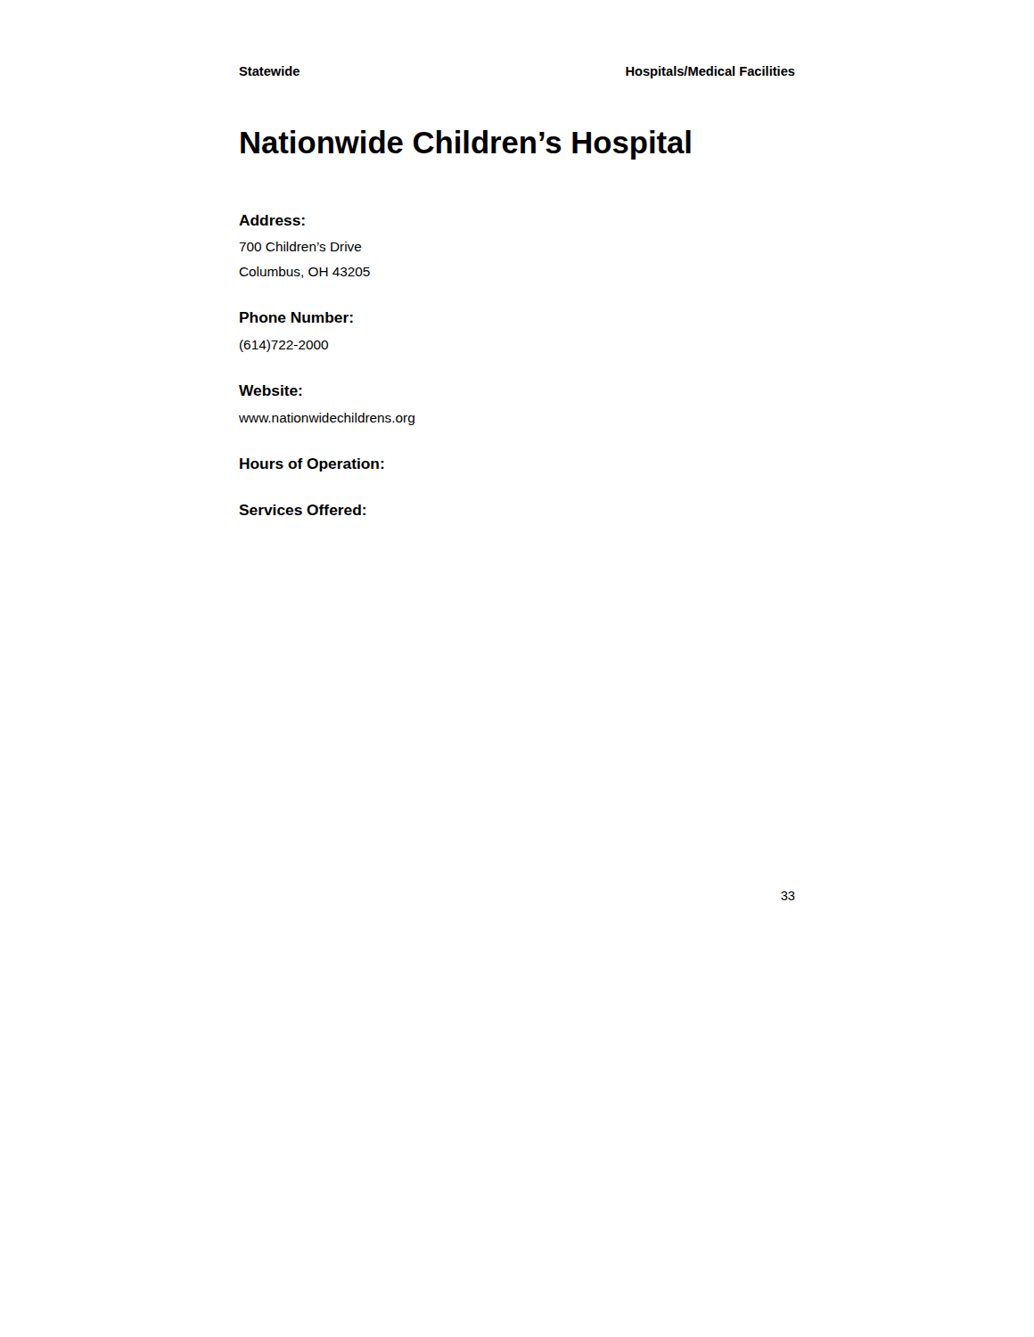Statewide Hospitals/Medical Facilities
Nationwide Children’s Hospital
Address:
700 Children’s Drive
Columbus, OH 43205
Phone Number:
(614)722-2000
Website:
www.nationwidechildrens.org
Hours of Operation:
Services Offered:
33